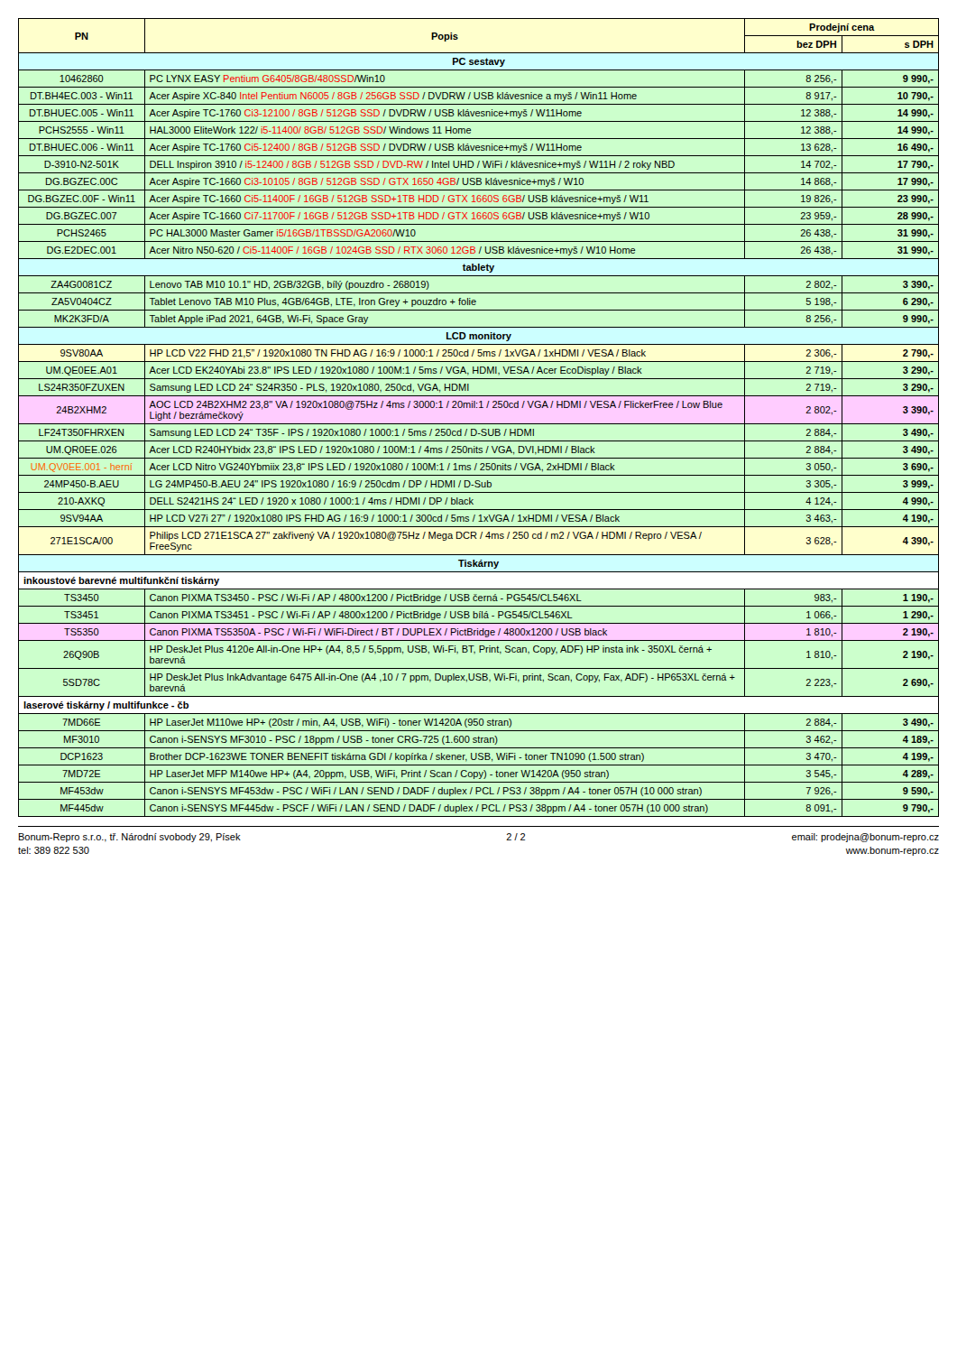| PN | Popis | Prodejní cena |
| --- | --- | --- |
| bez DPH | s DPH |
| PC sestavy |
| 10462860 | PC LYNX EASY Pentium G6405/8GB/480SSD /Win10 | 8 256,- | 9 990,- |
| DT.BH4EC.003 - Win11 | Acer Aspire XC-840 Intel Pentium N6005 / 8GB / 256GB SSD / DVDRW / USB klávesnice a myš / Win11 Home | 8 917,- | 10 790,- |
| DT.BHUEC.005 - Win11 | Acer Aspire TC-1760 Ci3-12100 / 8GB / 512GB SSD / DVDRW / USB klávesnice+myš / W11Home | 12 388,- | 14 990,- |
| PCHS2555 - Win11 | HAL3000 EliteWork 122/ i5-11400/ 8GB/ 512GB SSD / Windows 11 Home | 12 388,- | 14 990,- |
| DT.BHUEC.006 - Win11 | Acer Aspire TC-1760 Ci5-12400 / 8GB / 512GB SSD / DVDRW / USB klávesnice+myš / W11Home | 13 628,- | 16 490,- |
| D-3910-N2-501K | DELL Inspiron 3910 / i5-12400 / 8GB / 512GB SSD / DVD-RW / Intel UHD / WiFi / klávesnice+myš / W11H / 2 roky NBD | 14 702,- | 17 790,- |
| DG.BGZEC.00C | Acer Aspire TC-1660 Ci3-10105 / 8GB / 512GB SSD / GTX 1650 4GB / USB klávesnice+myš / W10 | 14 868,- | 17 990,- |
| DG.BGZEC.00F - Win11 | Acer Aspire TC-1660 Ci5-11400F / 16GB / 512GB SSD+1TB HDD / GTX 1660S 6GB / USB klávesnice+myš / W11 | 19 826,- | 23 990,- |
| DG.BGZEC.007 | Acer Aspire TC-1660 Ci7-11700F / 16GB / 512GB SSD+1TB HDD / GTX 1660S 6GB / USB klávesnice+myš / W10 | 23 959,- | 28 990,- |
| PCHS2465 | PC HAL3000 Master Gamer i5/16GB/1TBSSD/GA2060 /W10 | 26 438,- | 31 990,- |
| DG.E2DEC.001 | Acer Nitro N50-620 / Ci5-11400F / 16GB / 1024GB SSD / RTX 3060 12GB / USB klávesnice+myš / W10 Home | 26 438,- | 31 990,- |
| tablety |
| ZA4G0081CZ | Lenovo TAB M10 10.1" HD, 2GB/32GB, bílý (pouzdro - 268019) | 2 802,- | 3 390,- |
| ZA5V0404CZ | Tablet Lenovo TAB M10 Plus, 4GB/64GB, LTE, Iron Grey + pouzdro + folie | 5 198,- | 6 290,- |
| MK2K3FD/A | Tablet Apple iPad 2021, 64GB, Wi-Fi, Space Gray | 8 256,- | 9 990,- |
| LCD monitory |
| 9SV80AA | HP LCD V22 FHD 21,5” / 1920x1080 TN FHD AG / 16:9 / 1000:1 / 250cd / 5ms / 1xVGA / 1xHDMI / VESA / Black | 2 306,- | 2 790,- |
| UM.QE0EE.A01 | Acer LCD EK240YAbi 23.8" IPS LED / 1920x1080 / 100M:1 / 5ms / VGA, HDMI, VESA / Acer EcoDisplay / Black | 2 719,- | 3 290,- |
| LS24R350FZUXEN | Samsung LED LCD 24“ S24R350 - PLS, 1920x1080, 250cd, VGA, HDMI | 2 719,- | 3 290,- |
| 24B2XHM2 | AOC LCD 24B2XHM2 23,8" VA / 1920x1080@75Hz / 4ms / 3000:1 / 20mil:1 / 250cd / VGA / HDMI / VESA / FlickerFree / Low Blue Light / bezrámečkový | 2 802,- | 3 390,- |
| LF24T350FHRXEN | Samsung LED LCD 24“ T35F - IPS / 1920x1080 / 1000:1 / 5ms / 250cd / D-SUB / HDMI | 2 884,- | 3 490,- |
| UM.QR0EE.026 | Acer LCD R240HYbidx 23,8“ IPS LED / 1920x1080 / 100M:1 / 4ms / 250nits / VGA, DVI,HDMI / Black | 2 884,- | 3 490,- |
| UM.QV0EE.001 - herní | Acer LCD Nitro VG240Ybmiix 23,8“ IPS LED / 1920x1080 / 100M:1 / 1ms / 250nits / VGA, 2xHDMI / Black | 3 050,- | 3 690,- |
| 24MP450-B.AEU | LG 24MP450-B.AEU 24" IPS 1920x1080 / 16:9 / 250cdm / DP / HDMI / D-Sub | 3 305,- | 3 999,- |
| 210-AXKQ | DELL S2421HS 24“ LED / 1920 x 1080 / 1000:1 / 4ms / HDMI / DP / black | 4 124,- | 4 990,- |
| 9SV94AA | HP LCD V27i 27” / 1920x1080 IPS FHD AG / 16:9 / 1000:1 / 300cd / 5ms / 1xVGA / 1xHDMI / VESA / Black | 3 463,- | 4 190,- |
| 271E1SCA/00 | Philips LCD 271E1SCA 27" zakřivený VA / 1920x1080@75Hz / Mega DCR / 4ms / 250 cd / m2 / VGA / HDMI / Repro / VESA / FreeSync | 3 628,- | 4 390,- |
| Tiskárny |
| inkoustové barevné multifunkční tiskárny |
| TS3450 | Canon PIXMA TS3450 - PSC / Wi-Fi / AP / 4800x1200 / PictBridge / USB černá - PG545/CL546XL | 983,- | 1 190,- |
| TS3451 | Canon PIXMA TS3451 - PSC / Wi-Fi / AP / 4800x1200 / PictBridge / USB bílá - PG545/CL546XL | 1 066,- | 1 290,- |
| TS5350 | Canon PIXMA TS5350A - PSC / Wi-Fi / WiFi-Direct / BT / DUPLEX / PictBridge / 4800x1200 / USB black | 1 810,- | 2 190,- |
| 26Q90B | HP DeskJet Plus 4120e All-in-One HP+ (A4, 8,5 / 5,5ppm, USB, Wi-Fi, BT, Print, Scan, Copy, ADF) HP insta ink - 350XL černá + barevná | 1 810,- | 2 190,- |
| 5SD78C | HP DeskJet Plus InkAdvantage 6475 All-in-One (A4 ,10 / 7 ppm, Duplex,USB, Wi-Fi, print, Scan, Copy, Fax, ADF) - HP653XL černá + barevná | 2 223,- | 2 690,- |
| laserové tiskárny / multifunkce - čb |
| 7MD66E | HP LaserJet M110we HP+ (20str / min, A4, USB, WiFi) - toner W1420A (950 stran) | 2 884,- | 3 490,- |
| MF3010 | Canon i-SENSYS MF3010 - PSC / 18ppm / USB - toner CRG-725 (1.600 stran) | 3 462,- | 4 189,- |
| DCP1623 | Brother DCP-1623WE TONER BENEFIT tiskárna GDI / kopírka / skener, USB, WiFi - toner TN1090 (1.500 stran) | 3 470,- | 4 199,- |
| 7MD72E | HP LaserJet MFP M140we HP+ (A4, 20ppm, USB, WiFi, Print / Scan / Copy) - toner W1420A (950 stran) | 3 545,- | 4 289,- |
| MF453dw | Canon i-SENSYS MF453dw - PSC / WiFi / LAN / SEND / DADF / duplex / PCL / PS3 / 38ppm / A4 - toner 057H (10 000 stran) | 7 926,- | 9 590,- |
| MF445dw | Canon i-SENSYS MF445dw - PSCF / WiFi / LAN / SEND / DADF / duplex / PCL / PS3 / 38ppm / A4 - toner 057H (10 000 stran) | 8 091,- | 9 790,- |
Bonum-Repro s.r.o., tř. Národní svobody 29, Písek
tel: 389 822 530
2 / 2
email: prodejna@bonum-repro.cz
www.bonum-repro.cz